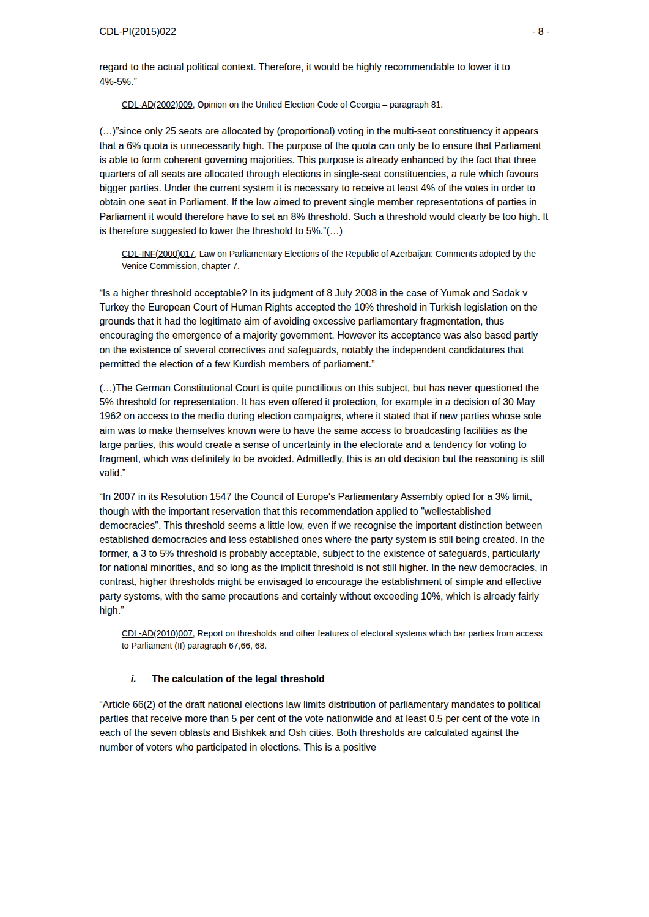CDL-PI(2015)022 - 8 -
regard to the actual political context. Therefore, it would be highly recommendable to lower it to 4%-5%.”
CDL-AD(2002)009, Opinion on the Unified Election Code of Georgia – paragraph 81.
(…)”since only 25 seats are allocated by (proportional) voting in the multi-seat constituency it appears that a 6% quota is unnecessarily high. The purpose of the quota can only be to ensure that Parliament is able to form coherent governing majorities. This purpose is already enhanced by the fact that three quarters of all seats are allocated through elections in single-seat constituencies, a rule which favours bigger parties. Under the current system it is necessary to receive at least 4% of the votes in order to obtain one seat in Parliament. If the law aimed to prevent single member representations of parties in Parliament it would therefore have to set an 8% threshold. Such a threshold would clearly be too high. It is therefore suggested to lower the threshold to 5%.”(…)
CDL-INF(2000)017, Law on Parliamentary Elections of the Republic of Azerbaijan: Comments adopted by the Venice Commission, chapter 7.
“Is a higher threshold acceptable? In its judgment of 8 July 2008 in the case of Yumak and Sadak v Turkey the European Court of Human Rights accepted the 10% threshold in Turkish legislation on the grounds that it had the legitimate aim of avoiding excessive parliamentary fragmentation, thus encouraging the emergence of a majority government. However its acceptance was also based partly on the existence of several correctives and safeguards, notably the independent candidatures that permitted the election of a few Kurdish members of parliament.”
(…)The German Constitutional Court is quite punctilious on this subject, but has never questioned the 5% threshold for representation. It has even offered it protection, for example in a decision of 30 May 1962 on access to the media during election campaigns, where it stated that if new parties whose sole aim was to make themselves known were to have the same access to broadcasting facilities as the large parties, this would create a sense of uncertainty in the electorate and a tendency for voting to fragment, which was definitely to be avoided. Admittedly, this is an old decision but the reasoning is still valid.”
“In 2007 in its Resolution 1547 the Council of Europe's Parliamentary Assembly opted for a 3% limit, though with the important reservation that this recommendation applied to "wellestablished democracies". This threshold seems a little low, even if we recognise the important distinction between established democracies and less established ones where the party system is still being created. In the former, a 3 to 5% threshold is probably acceptable, subject to the existence of safeguards, particularly for national minorities, and so long as the implicit threshold is not still higher. In the new democracies, in contrast, higher thresholds might be envisaged to encourage the establishment of simple and effective party systems, with the same precautions and certainly without exceeding 10%, which is already fairly high.”
CDL-AD(2010)007, Report on thresholds and other features of electoral systems which bar parties from access to Parliament (II) paragraph 67,66, 68.
i. The calculation of the legal threshold
“Article 66(2) of the draft national elections law limits distribution of parliamentary mandates to political parties that receive more than 5 per cent of the vote nationwide and at least 0.5 per cent of the vote in each of the seven oblasts and Bishkek and Osh cities. Both thresholds are calculated against the number of voters who participated in elections. This is a positive